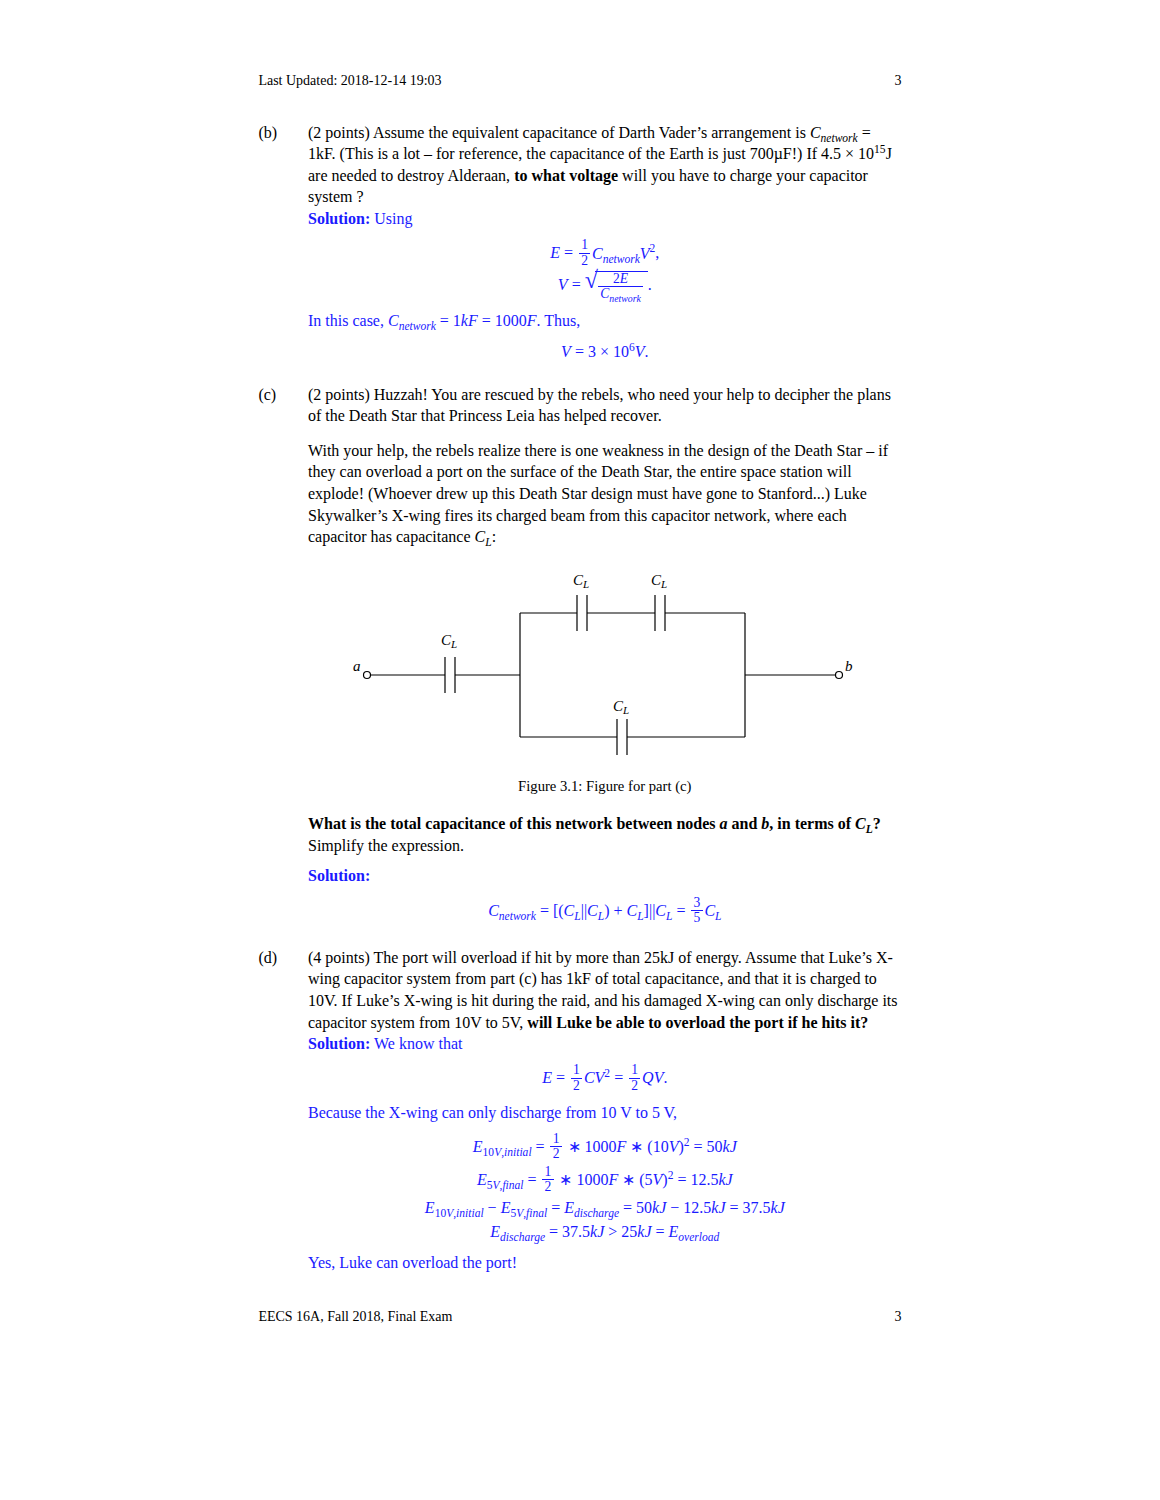Last Updated: 2018-12-14 19:03 3
(b) (2 points) Assume the equivalent capacitance of Darth Vader’s arrangement is Cnetwork = 1kF. (This is a lot – for reference, the capacitance of the Earth is just 700µF!) If 4.5 × 1015J are needed to destroy Alderaan, to what voltage will you have to charge your capacitor system ?
Solution: Using
E = 12 CnetworkV2, V = 2E Cnetwork.
In this case, Cnetwork = 1kF = 1000F. Thus,
V = 3 × 106V.
(c) (2 points) Huzzah! You are rescued by the rebels, who need your help to decipher the plans of the Death Star that Princess Leia has helped recover.
With your help, the rebels realize there is one weakness in the design of the Death Star – if they can overload a port on the surface of the Death Star, the entire space station will explode! (Whoever drew up this Death Star design must have gone to Stanford...) Luke Skywalker’s X-wing fires its charged beam from this capacitor network, where each capacitor has capacitance CL:
a b CL CL CL CL
Figure 3.1: Figure for part (c)
What is the total capacitance of this network between nodes a and b, in terms of CL? Simplify the expression.
Solution:
Cnetwork = [(CL||CL) + CL]||CL = 35 CL
(d) (4 points) The port will overload if hit by more than 25kJ of energy. Assume that Luke’s X-wing capacitor system from part (c) has 1kF of total capacitance, and that it is charged to 10V. If Luke’s X-wing is hit during the raid, and his damaged X-wing can only discharge its capacitor system from 10V to 5V, will Luke be able to overload the port if he hits it?
Solution: We know that
E = 12 CV2 = 12 QV.
Because the X-wing can only discharge from 10 V to 5 V,
E10V,initial = 12 ∗ 1000F ∗ (10V)2 = 50kJ E5V,final = 12 ∗ 1000F ∗ (5V)2 = 12.5kJ E10V,initial − E5V,final = Edischarge = 50kJ − 12.5kJ = 37.5kJ Edischarge = 37.5kJ > 25kJ = Eoverload
Yes, Luke can overload the port!
EECS 16A, Fall 2018, Final Exam 3